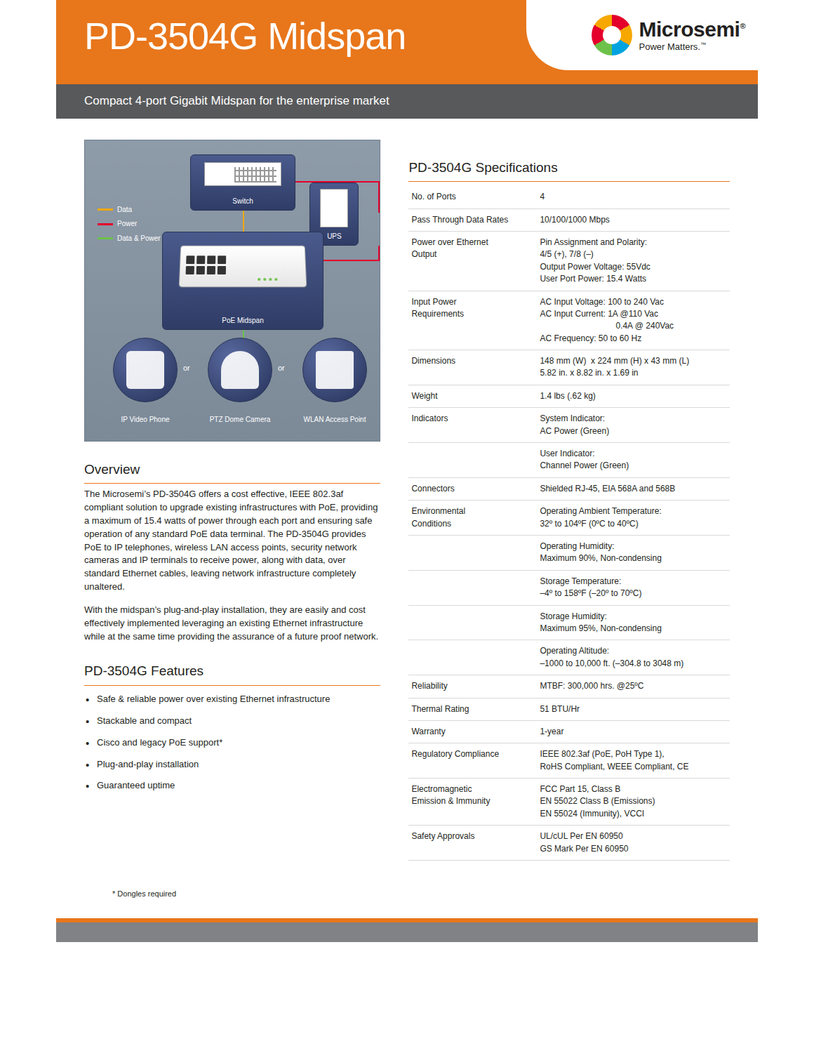PD-3504G Midspan
Microsemi®
Power Matters.™
Compact 4-port Gigabit Midspan for the enterprise market
Data
Power
Data & Power
Switch
UPS
PoE Midspan
or
or
IP Video Phone
PTZ Dome Camera
WLAN Access Point
Overview
The Microsemi’s PD-3504G offers a cost effective, IEEE 802.3af compliant solution to upgrade existing infrastructures with PoE, providing a maximum of 15.4 watts of power through each port and ensuring safe operation of any standard PoE data terminal. The PD-3504G provides PoE to IP telephones, wireless LAN access points, security network cameras and IP terminals to receive power, along with data, over standard Ethernet cables, leaving network infrastructure completely unaltered.
With the midspan’s plug-and-play installation, they are easily and cost effectively implemented leveraging an existing Ethernet infrastructure while at the same time providing the assurance of a future proof network.
PD-3504G Features
Safe & reliable power over existing Ethernet infrastructure
Stackable and compact
Cisco and legacy PoE support*
Plug-and-play installation
Guaranteed uptime
PD-3504G Specifications
| No. of Ports | 4 |
| Pass Through Data Rates | 10/100/1000 Mbps |
| Power over Ethernet Output | Pin Assignment and Polarity: 4/5 (+), 7/8 (–) Output Power Voltage: 55Vdc User Port Power: 15.4 Watts |
| Input Power Requirements | AC Input Voltage: 100 to 240 Vac AC Input Current: 1A @110 Vac 0.4A @ 240Vac AC Frequency: 50 to 60 Hz |
| Dimensions | 148 mm (W) x 224 mm (H) x 43 mm (L) 5.82 in. x 8.82 in. x 1.69 in |
| Weight | 1.4 lbs (.62 kg) |
| Indicators | System Indicator: AC Power (Green) |
| | User Indicator: Channel Power (Green) |
| Connectors | Shielded RJ-45, EIA 568A and 568B |
| Environmental Conditions | Operating Ambient Temperature: 32º to 104ºF (0ºC to 40ºC) |
| | Operating Humidity: Maximum 90%, Non-condensing |
| | Storage Temperature: –4º to 158ºF (–20º to 70ºC) |
| | Storage Humidity: Maximum 95%, Non-condensing |
| | Operating Altitude: –1000 to 10,000 ft. (–304.8 to 3048 m) |
| Reliability | MTBF: 300,000 hrs. @25ºC |
| Thermal Rating | 51 BTU/Hr |
| Warranty | 1-year |
| Regulatory Compliance | IEEE 802.3af (PoE, PoH Type 1), RoHS Compliant, WEEE Compliant, CE |
| Electromagnetic Emission & Immunity | FCC Part 15, Class B EN 55022 Class B (Emissions) EN 55024 (Immunity), VCCI |
| Safety Approvals | UL/cUL Per EN 60950 GS Mark Per EN 60950 |
* Dongles required